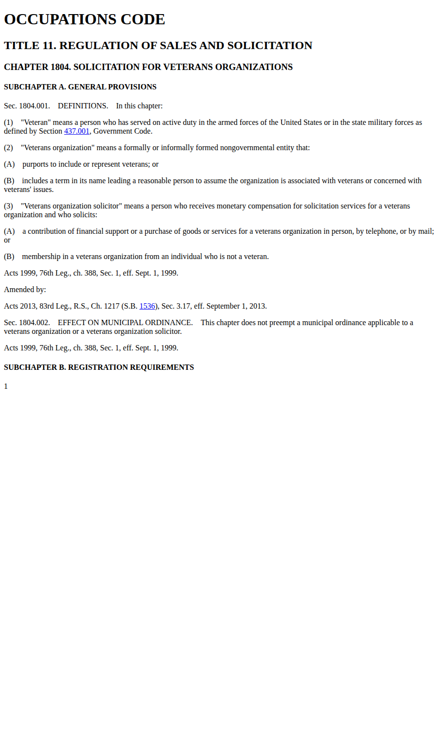OCCUPATIONS CODE
TITLE 11. REGULATION OF SALES AND SOLICITATION
CHAPTER 1804. SOLICITATION FOR VETERANS ORGANIZATIONS
SUBCHAPTER A. GENERAL PROVISIONS
Sec. 1804.001. DEFINITIONS. In this chapter:
(1) "Veteran" means a person who has served on active duty in the armed forces of the United States or in the state military forces as defined by Section 437.001, Government Code.
(2) "Veterans organization" means a formally or informally formed nongovernmental entity that:
(A) purports to include or represent veterans; or
(B) includes a term in its name leading a reasonable person to assume the organization is associated with veterans or concerned with veterans' issues.
(3) "Veterans organization solicitor" means a person who receives monetary compensation for solicitation services for a veterans organization and who solicits:
(A) a contribution of financial support or a purchase of goods or services for a veterans organization in person, by telephone, or by mail; or
(B) membership in a veterans organization from an individual who is not a veteran.
Acts 1999, 76th Leg., ch. 388, Sec. 1, eff. Sept. 1, 1999.
Amended by:
Acts 2013, 83rd Leg., R.S., Ch. 1217 (S.B. 1536), Sec. 3.17, eff. September 1, 2013.
Sec. 1804.002. EFFECT ON MUNICIPAL ORDINANCE. This chapter does not preempt a municipal ordinance applicable to a veterans organization or a veterans organization solicitor.
Acts 1999, 76th Leg., ch. 388, Sec. 1, eff. Sept. 1, 1999.
SUBCHAPTER B. REGISTRATION REQUIREMENTS
1